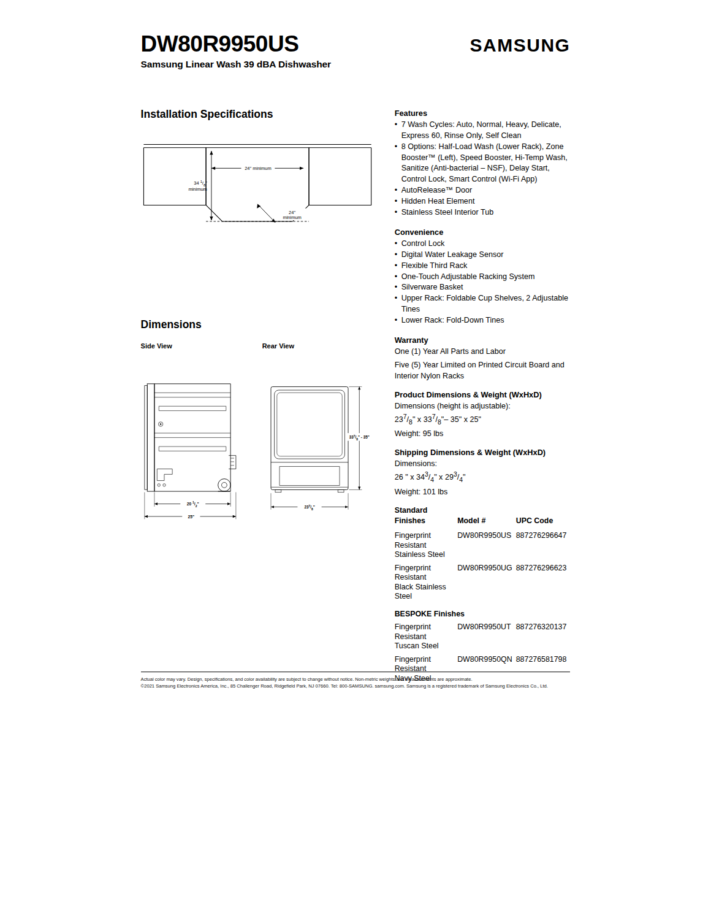DW80R9950US
Samsung Linear Wash 39 dBA Dishwasher
SAMSUNG
Installation Specifications
24" minimum 34 1/8" minimum 24" minimum
Dimensions
Side View
20 1/2" 25"
Rear View
337/8" - 35" 237/8"
Features
7 Wash Cycles: Auto, Normal, Heavy, Delicate, Express 60, Rinse Only, Self Clean
8 Options: Half-Load Wash (Lower Rack), Zone Booster™ (Left), Speed Booster, Hi-Temp Wash, Sanitize (Anti-bacterial – NSF), Delay Start, Control Lock, Smart Control (Wi-Fi App)
AutoRelease™ Door
Hidden Heat Element
Stainless Steel Interior Tub
Convenience
Control Lock
Digital Water Leakage Sensor
Flexible Third Rack
One-Touch Adjustable Racking System
Silverware Basket
Upper Rack: Foldable Cup Shelves, 2 Adjustable Tines
Lower Rack: Fold-Down Tines
Warranty
One (1) Year All Parts and Labor
Five (5) Year Limited on Printed Circuit Board and Interior Nylon Racks
Product Dimensions & Weight (WxHxD)
Dimensions (height is adjustable):
237/8" x 337/8"– 35" x 25"
Weight: 95 lbs
Shipping Dimensions & Weight (WxHxD)
Dimensions:
26 " x 343/4" x 293/4"
Weight: 101 lbs
| Standard Finishes | Model # | UPC Code |
| --- | --- | --- |
| Fingerprint Resistant Stainless Steel | DW80R9950US | 887276296647 |
| Fingerprint Resistant Black Stainless Steel | DW80R9950UG | 887276296623 |
| BESPOKE Finishes |
| Fingerprint Resistant Tuscan Steel | DW80R9950UT | 887276320137 |
| Fingerprint Resistant Navy Steel | DW80R9950QN | 887276581798 |
Actual color may vary. Design, specifications, and color availability are subject to change without notice. Non-metric weights and measurements are approximate.
©2021 Samsung Electronics America, Inc., 85 Challenger Road, Ridgefield Park, NJ 07660. Tel: 800-SAMSUNG. samsung.com. Samsung is a registered trademark of Samsung Electronics Co., Ltd.